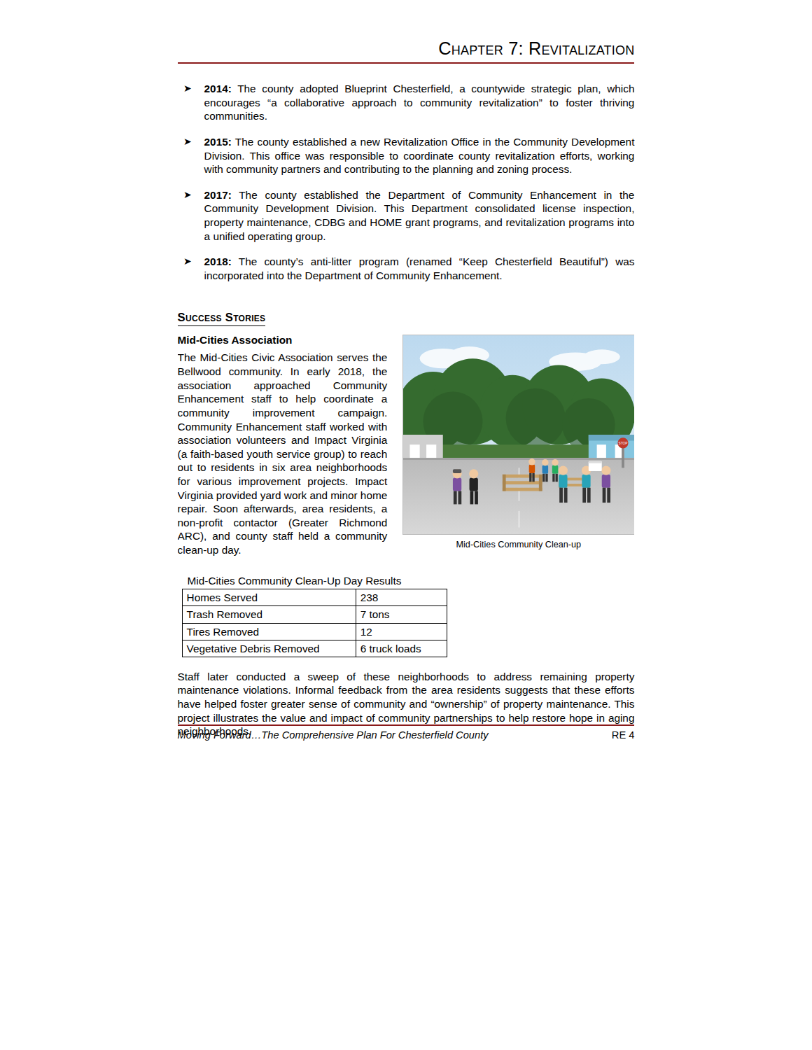Chapter 7: Revitalization
2014: The county adopted Blueprint Chesterfield, a countywide strategic plan, which encourages “a collaborative approach to community revitalization” to foster thriving communities.
2015: The county established a new Revitalization Office in the Community Development Division. This office was responsible to coordinate county revitalization efforts, working with community partners and contributing to the planning and zoning process.
2017: The county established the Department of Community Enhancement in the Community Development Division. This Department consolidated license inspection, property maintenance, CDBG and HOME grant programs, and revitalization programs into a unified operating group.
2018: The county’s anti-litter program (renamed “Keep Chesterfield Beautiful”) was incorporated into the Department of Community Enhancement.
Success Stories
Mid-Cities Community Clean-up
Mid-Cities Association
The Mid-Cities Civic Association serves the Bellwood community. In early 2018, the association approached Community Enhancement staff to help coordinate a community improvement campaign. Community Enhancement staff worked with association volunteers and Impact Virginia (a faith-based youth service group) to reach out to residents in six area neighborhoods for various improvement projects. Impact Virginia provided yard work and minor home repair. Soon afterwards, area residents, a non-profit contactor (Greater Richmond ARC), and county staff held a community clean-up day.
Mid-Cities Community Clean-Up Day Results
| Homes Served | 238 |
| Trash Removed | 7 tons |
| Tires Removed | 12 |
| Vegetative Debris Removed | 6 truck loads |
Staff later conducted a sweep of these neighborhoods to address remaining property maintenance violations. Informal feedback from the area residents suggests that these efforts have helped foster greater sense of community and “ownership” of property maintenance. This project illustrates the value and impact of community partnerships to help restore hope in aging neighborhoods.
Moving Forward…The Comprehensive Plan For Chesterfield County
RE 4